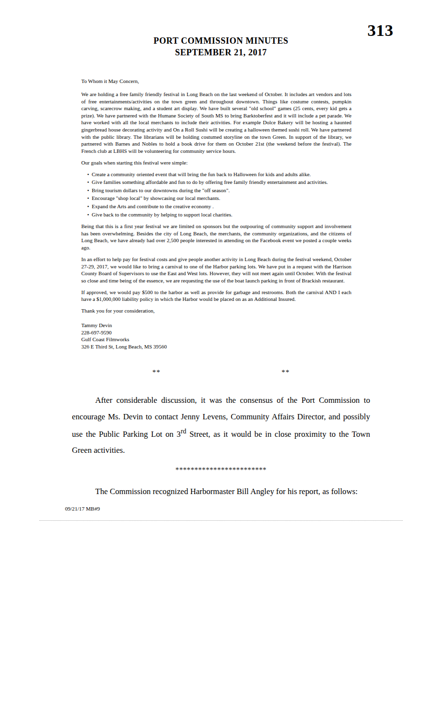313
PORT COMMISSION MINUTES
SEPTEMBER 21, 2017
To Whom it May Concern,
We are holding a free family friendly festival in Long Beach on the last weekend of October. It includes art vendors and lots of free entertainments/activities on the town green and throughout downtown. Things like costume contests, pumpkin carving, scarecrow making, and a student art display. We have built several "old school" games (25 cents, every kid gets a prize). We have partnered with the Humane Society of South MS to bring Barktoberfest and it will include a pet parade. We have worked with all the local merchants to include their activities. For example Dolce Bakery will be hosting a haunted gingerbread house decorating activity and On a Roll Sushi will be creating a halloween themed sushi roll. We have partnered with the public library. The librarians will be holding costumed storyline on the town Green. In support of the library, we partnered with Barnes and Nobles to hold a book drive for them on October 21st (the weekend before the festival). The French club at LBHS will be volunteering for community service hours.
Our goals when starting this festival were simple:
Create a community oriented event that will bring the fun back to Halloween for kids and adults alike.
Give families something affordable and fun to do by offering free family friendly entertainment and activities.
Bring tourism dollars to our downtowns during the "off season".
Encourage "shop local" by showcasing our local merchants.
Expand the Arts and contribute to the creative economy .
Give back to the community by helping to support local charities.
Being that this is a first year festival we are limited on sponsors but the outpouring of community support and involvement has been overwhelming. Besides the city of Long Beach, the merchants, the community organizations, and the citizens of Long Beach, we have already had over 2,500 people interested in attending on the Facebook event we posted a couple weeks ago.
In an effort to help pay for festival costs and give people another activity in Long Beach during the festival weekend, October 27-29, 2017, we would like to bring a carnival to one of the Harbor parking lots. We have put in a request with the Harrison County Board of Supervisors to use the East and West lots. However, they will not meet again until October. With the festival so close and time being of the essence, we are requesting the use of the boat launch parking in front of Brackish restaurant.
If approved, we would pay $500 to the harbor as well as provide for garbage and restrooms. Both the carnival AND I each have a $1,000,000 liability policy in which the Harbor would be placed on as an Additional Insured.
Thank you for your consideration,
Tammy Devin
228-697-9590
Gulf Coast Filmworks
326 E Third St, Long Beach, MS 39560
** **
After considerable discussion, it was the consensus of the Port Commission to encourage Ms. Devin to contact Jenny Levens, Community Affairs Director, and possibly use the Public Parking Lot on 3rd Street, as it would be in close proximity to the Town Green activities.
************************
The Commission recognized Harbormaster Bill Angley for his report, as follows:
09/21/17 MB#9